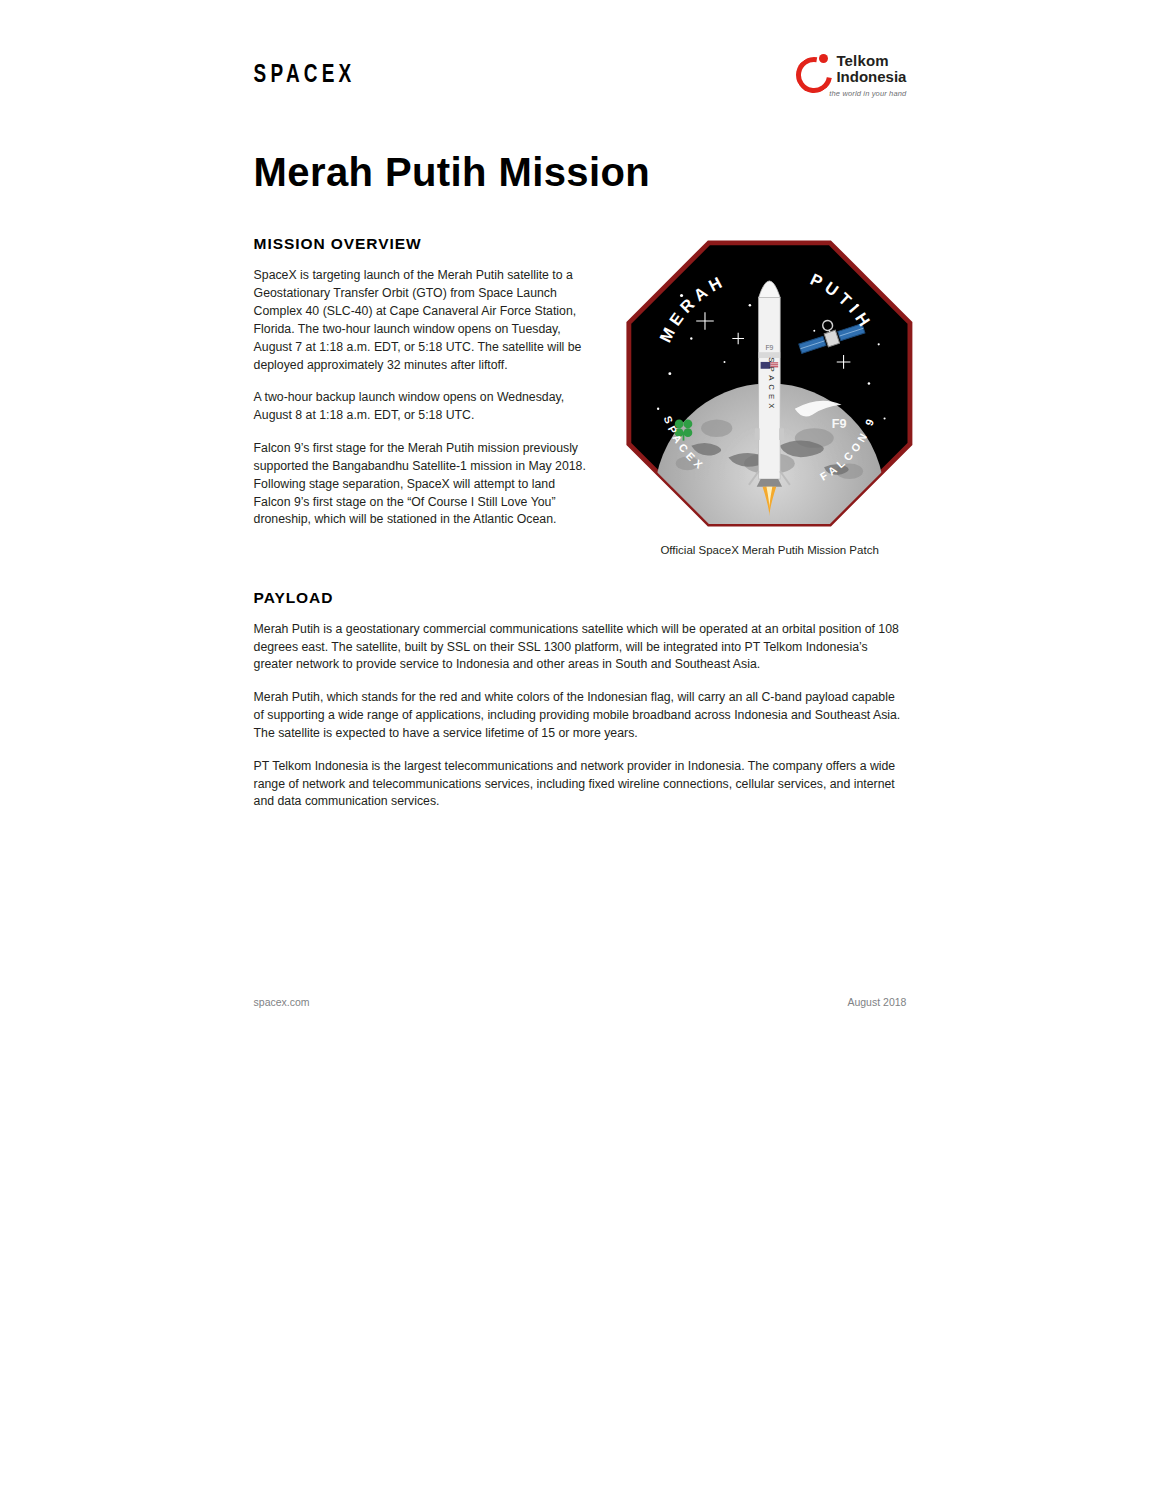SPACEX
Telkom
Indonesia
the world in your hand
Merah Putih Mission
MISSION OVERVIEW
SpaceX is targeting launch of the Merah Putih satellite to a Geostationary Transfer Orbit (GTO) from Space Launch Complex 40 (SLC-40) at Cape Canaveral Air Force Station, Florida. The two-hour launch window opens on Tuesday, August 7 at 1:18 a.m. EDT, or 5:18 UTC. The satellite will be deployed approximately 32 minutes after liftoff.
A two-hour backup launch window opens on Wednesday, August 8 at 1:18 a.m. EDT, or 5:18 UTC.
Falcon 9’s first stage for the Merah Putih mission previously supported the Bangabandhu Satellite-1 mission in May 2018. Following stage separation, SpaceX will attempt to land Falcon 9’s first stage on the “Of Course I Still Love You” droneship, which will be stationed in the Atlantic Ocean.
F9 F9 S P A C E X MERAH PUTIH SPACEX FALCON 9
Official SpaceX Merah Putih Mission Patch
PAYLOAD
Merah Putih is a geostationary commercial communications satellite which will be operated at an orbital position of 108 degrees east. The satellite, built by SSL on their SSL 1300 platform, will be integrated into PT Telkom Indonesia’s greater network to provide service to Indonesia and other areas in South and Southeast Asia.
Merah Putih, which stands for the red and white colors of the Indonesian flag, will carry an all C-band payload capable of supporting a wide range of applications, including providing mobile broadband across Indonesia and Southeast Asia. The satellite is expected to have a service lifetime of 15 or more years.
PT Telkom Indonesia is the largest telecommunications and network provider in Indonesia. The company offers a wide range of network and telecommunications services, including fixed wireline connections, cellular services, and internet and data communication services.
spacex.com August 2018